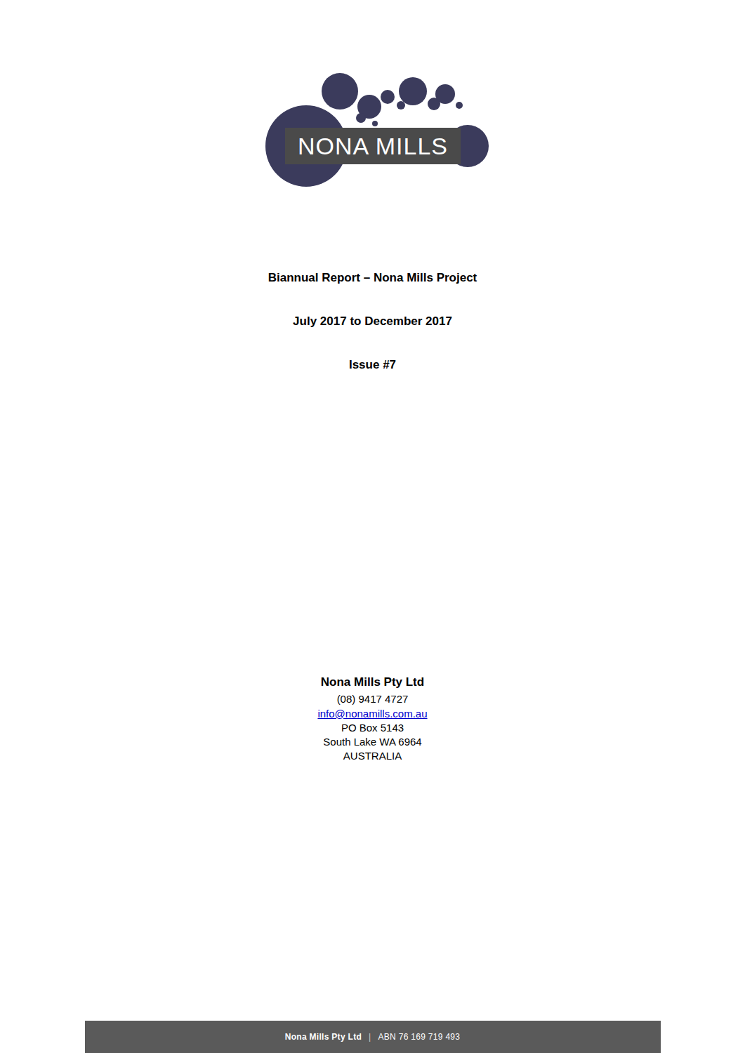NONA MILLS
Biannual Report – Nona Mills Project
July 2017 to December 2017
Issue #7
Nona Mills Pty Ltd
(08) 9417 4727
info@nonamills.com.au
PO Box 5143
South Lake WA 6964
AUSTRALIA
Nona Mills Pty Ltd|ABN 76 169 719 493